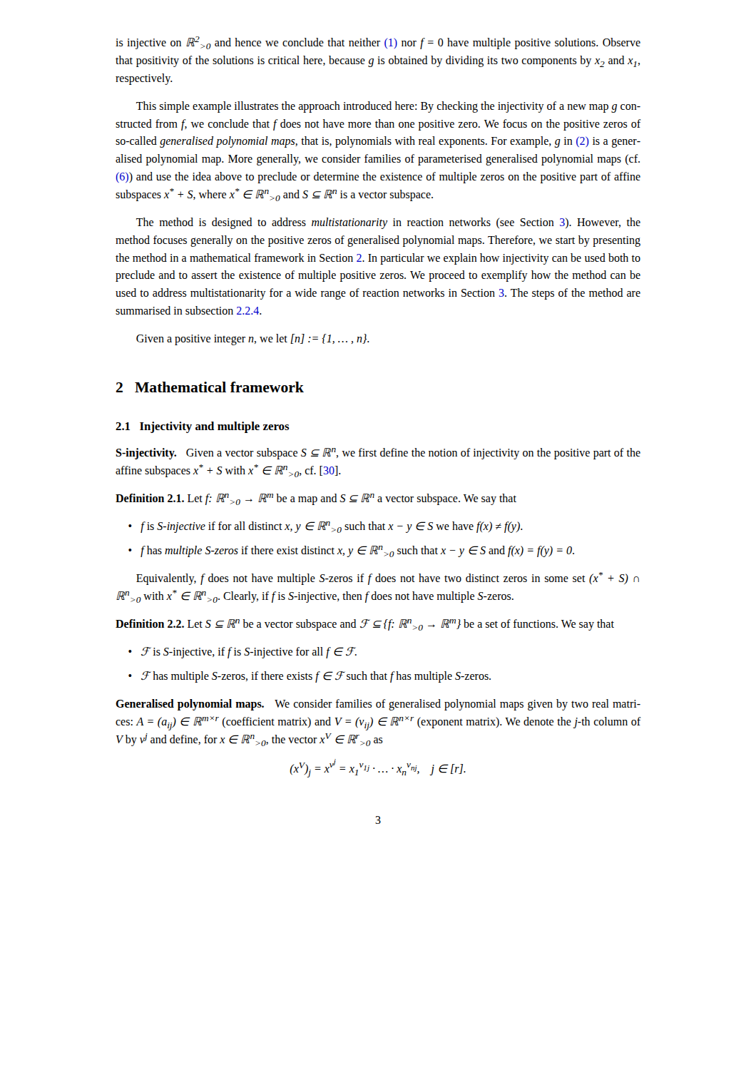is injective on ℝ2>0 and hence we conclude that neither (1) nor f = 0 have multiple positive solutions. Observe that positivity of the solutions is critical here, because g is obtained by dividing its two components by x2 and x1, respectively.
This simple example illustrates the approach introduced here: By checking the injectivity of a new map g constructed from f, we conclude that f does not have more than one positive zero. We focus on the positive zeros of so-called generalised polynomial maps, that is, polynomials with real exponents. For example, g in (2) is a generalised polynomial map. More generally, we consider families of parameterised generalised polynomial maps (cf. (6)) and use the idea above to preclude or determine the existence of multiple zeros on the positive part of affine subspaces x* + S, where x* ∈ ℝn>0 and S ⊆ ℝn is a vector subspace.
The method is designed to address multistationarity in reaction networks (see Section 3). However, the method focuses generally on the positive zeros of generalised polynomial maps. Therefore, we start by presenting the method in a mathematical framework in Section 2. In particular we explain how injectivity can be used both to preclude and to assert the existence of multiple positive zeros. We proceed to exemplify how the method can be used to address multistationarity for a wide range of reaction networks in Section 3. The steps of the method are summarised in subsection 2.2.4.
Given a positive integer n, we let [n] := {1, … , n}.
2 Mathematical framework
2.1 Injectivity and multiple zeros
S-injectivity. Given a vector subspace S ⊆ ℝn, we first define the notion of injectivity on the positive part of the affine subspaces x* + S with x* ∈ ℝn>0, cf. [30].
Definition 2.1. Let f: ℝn>0 → ℝm be a map and S ⊆ ℝn a vector subspace. We say that
f is S-injective if for all distinct x, y ∈ ℝn>0 such that x − y ∈ S we have f(x) ≠ f(y).
f has multiple S-zeros if there exist distinct x, y ∈ ℝn>0 such that x − y ∈ S and f(x) = f(y) = 0.
Equivalently, f does not have multiple S-zeros if f does not have two distinct zeros in some set (x* + S) ∩ ℝn>0 with x* ∈ ℝn>0. Clearly, if f is S-injective, then f does not have multiple S-zeros.
Definition 2.2. Let S ⊆ ℝn be a vector subspace and ℱ ⊆ {f: ℝn>0 → ℝm} be a set of functions. We say that
ℱ is S-injective, if f is S-injective for all f ∈ ℱ.
ℱ has multiple S-zeros, if there exists f ∈ ℱ such that f has multiple S-zeros.
Generalised polynomial maps. We consider families of generalised polynomial maps given by two real matrices: A = (aij) ∈ ℝm×r (coefficient matrix) and V = (vij) ∈ ℝn×r (exponent matrix). We denote the j-th column of V by vj and define, for x ∈ ℝn>0, the vector xV ∈ ℝr>0 as
(xV)j = xvj = x1v1j · … · xnvnj, j ∈ [r].
3